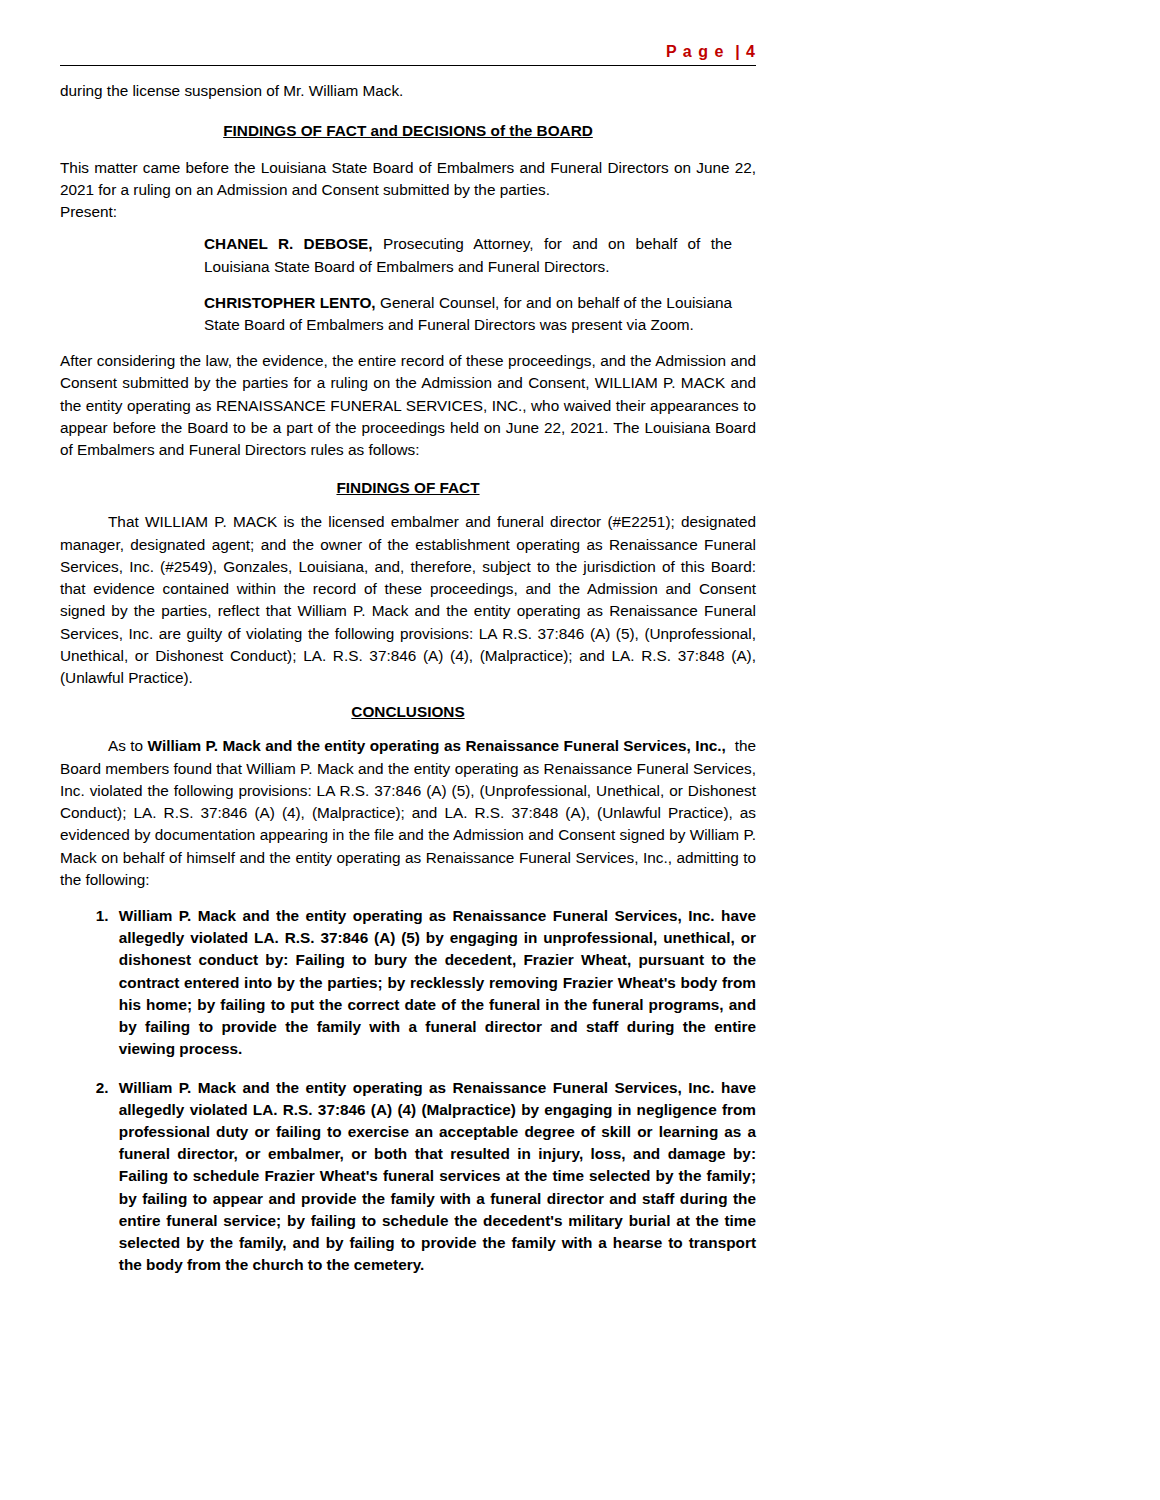P a g e | 4
during the license suspension of Mr. William Mack.
FINDINGS OF FACT and DECISIONS of the BOARD
This matter came before the Louisiana State Board of Embalmers and Funeral Directors on June 22, 2021 for a ruling on an Admission and Consent submitted by the parties.
Present:
CHANEL R. DEBOSE, Prosecuting Attorney, for and on behalf of the Louisiana State Board of Embalmers and Funeral Directors.
CHRISTOPHER LENTO, General Counsel, for and on behalf of the Louisiana State Board of Embalmers and Funeral Directors was present via Zoom.
After considering the law, the evidence, the entire record of these proceedings, and the Admission and Consent submitted by the parties for a ruling on the Admission and Consent, WILLIAM P. MACK and the entity operating as RENAISSANCE FUNERAL SERVICES, INC., who waived their appearances to appear before the Board to be a part of the proceedings held on June 22, 2021. The Louisiana Board of Embalmers and Funeral Directors rules as follows:
FINDINGS OF FACT
That WILLIAM P. MACK is the licensed embalmer and funeral director (#E2251); designated manager, designated agent; and the owner of the establishment operating as Renaissance Funeral Services, Inc. (#2549), Gonzales, Louisiana, and, therefore, subject to the jurisdiction of this Board: that evidence contained within the record of these proceedings, and the Admission and Consent signed by the parties, reflect that William P. Mack and the entity operating as Renaissance Funeral Services, Inc. are guilty of violating the following provisions: LA R.S. 37:846 (A) (5), (Unprofessional, Unethical, or Dishonest Conduct); LA. R.S. 37:846 (A) (4), (Malpractice); and LA. R.S. 37:848 (A), (Unlawful Practice).
CONCLUSIONS
As to William P. Mack and the entity operating as Renaissance Funeral Services, Inc., the Board members found that William P. Mack and the entity operating as Renaissance Funeral Services, Inc. violated the following provisions: LA R.S. 37:846 (A) (5), (Unprofessional, Unethical, or Dishonest Conduct); LA. R.S. 37:846 (A) (4), (Malpractice); and LA. R.S. 37:848 (A), (Unlawful Practice), as evidenced by documentation appearing in the file and the Admission and Consent signed by William P. Mack on behalf of himself and the entity operating as Renaissance Funeral Services, Inc., admitting to the following:
William P. Mack and the entity operating as Renaissance Funeral Services, Inc. have allegedly violated LA. R.S. 37:846 (A) (5) by engaging in unprofessional, unethical, or dishonest conduct by: Failing to bury the decedent, Frazier Wheat, pursuant to the contract entered into by the parties; by recklessly removing Frazier Wheat's body from his home; by failing to put the correct date of the funeral in the funeral programs, and by failing to provide the family with a funeral director and staff during the entire viewing process.
William P. Mack and the entity operating as Renaissance Funeral Services, Inc. have allegedly violated LA. R.S. 37:846 (A) (4) (Malpractice) by engaging in negligence from professional duty or failing to exercise an acceptable degree of skill or learning as a funeral director, or embalmer, or both that resulted in injury, loss, and damage by: Failing to schedule Frazier Wheat's funeral services at the time selected by the family; by failing to appear and provide the family with a funeral director and staff during the entire funeral service; by failing to schedule the decedent's military burial at the time selected by the family, and by failing to provide the family with a hearse to transport the body from the church to the cemetery.